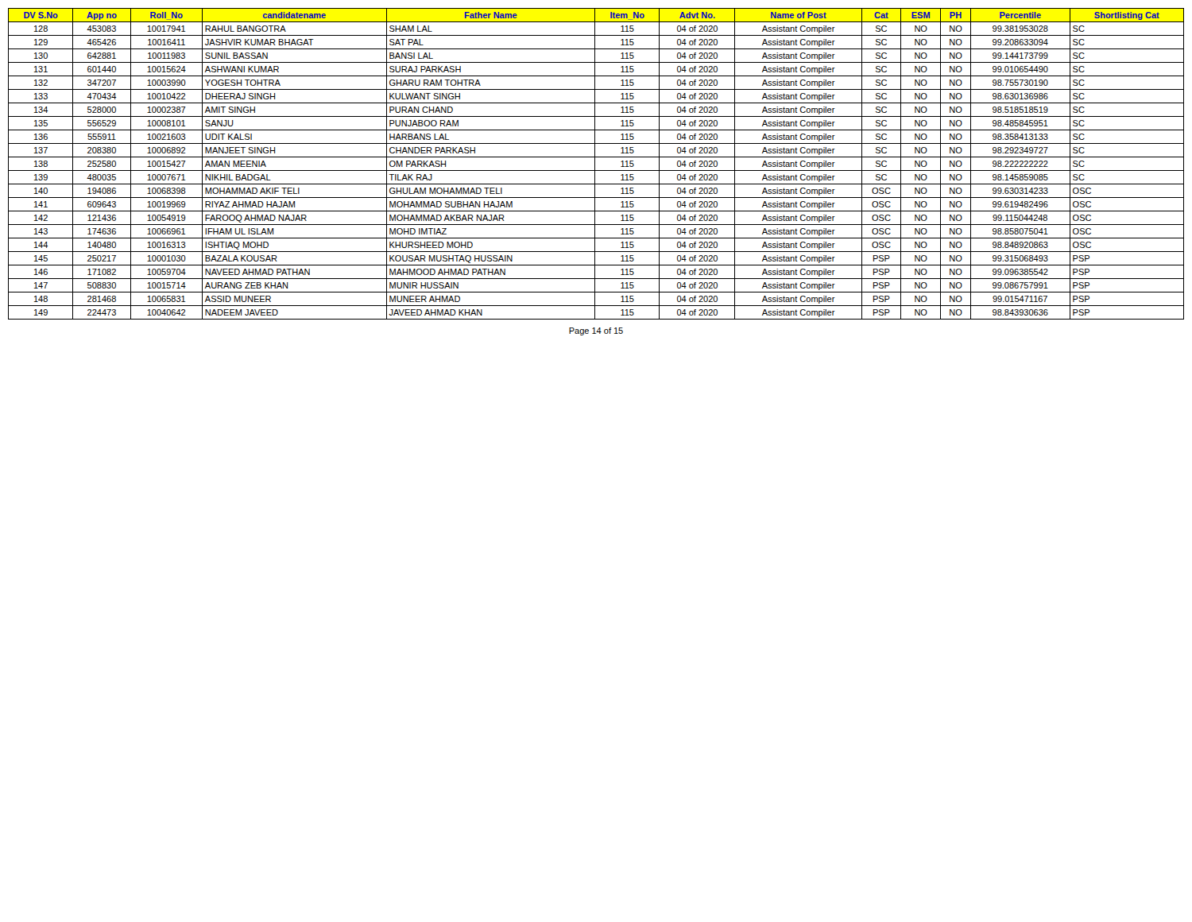| DV S.No | App no | Roll_No | candidatename | Father Name | Item_No | Advt No. | Name of Post | Cat | ESM | PH | Percentile | Shortlisting Cat |
| --- | --- | --- | --- | --- | --- | --- | --- | --- | --- | --- | --- | --- |
| 128 | 453083 | 10017941 | RAHUL BANGOTRA | SHAM LAL | 115 | 04 of 2020 | Assistant Compiler | SC | NO | NO | 99.381953028 | SC |
| 129 | 465426 | 10016411 | JASHVIR KUMAR BHAGAT | SAT PAL | 115 | 04 of 2020 | Assistant Compiler | SC | NO | NO | 99.208633094 | SC |
| 130 | 642881 | 10011983 | SUNIL BASSAN | BANSI LAL | 115 | 04 of 2020 | Assistant Compiler | SC | NO | NO | 99.144173799 | SC |
| 131 | 601440 | 10015624 | ASHWANI KUMAR | SURAJ PARKASH | 115 | 04 of 2020 | Assistant Compiler | SC | NO | NO | 99.010654490 | SC |
| 132 | 347207 | 10003990 | YOGESH TOHTRA | GHARU RAM TOHTRA | 115 | 04 of 2020 | Assistant Compiler | SC | NO | NO | 98.755730190 | SC |
| 133 | 470434 | 10010422 | DHEERAJ SINGH | KULWANT SINGH | 115 | 04 of 2020 | Assistant Compiler | SC | NO | NO | 98.630136986 | SC |
| 134 | 528000 | 10002387 | AMIT SINGH | PURAN CHAND | 115 | 04 of 2020 | Assistant Compiler | SC | NO | NO | 98.518518519 | SC |
| 135 | 556529 | 10008101 | SANJU | PUNJABOO RAM | 115 | 04 of 2020 | Assistant Compiler | SC | NO | NO | 98.485845951 | SC |
| 136 | 555911 | 10021603 | UDIT KALSI | HARBANS LAL | 115 | 04 of 2020 | Assistant Compiler | SC | NO | NO | 98.358413133 | SC |
| 137 | 208380 | 10006892 | MANJEET SINGH | CHANDER PARKASH | 115 | 04 of 2020 | Assistant Compiler | SC | NO | NO | 98.292349727 | SC |
| 138 | 252580 | 10015427 | AMAN MEENIA | OM PARKASH | 115 | 04 of 2020 | Assistant Compiler | SC | NO | NO | 98.222222222 | SC |
| 139 | 480035 | 10007671 | NIKHIL BADGAL | TILAK RAJ | 115 | 04 of 2020 | Assistant Compiler | SC | NO | NO | 98.145859085 | SC |
| 140 | 194086 | 10068398 | MOHAMMAD AKIF TELI | GHULAM MOHAMMAD TELI | 115 | 04 of 2020 | Assistant Compiler | OSC | NO | NO | 99.630314233 | OSC |
| 141 | 609643 | 10019969 | RIYAZ AHMAD HAJAM | MOHAMMAD SUBHAN HAJAM | 115 | 04 of 2020 | Assistant Compiler | OSC | NO | NO | 99.619482496 | OSC |
| 142 | 121436 | 10054919 | FAROOQ AHMAD NAJAR | MOHAMMAD AKBAR NAJAR | 115 | 04 of 2020 | Assistant Compiler | OSC | NO | NO | 99.115044248 | OSC |
| 143 | 174636 | 10066961 | IFHAM UL ISLAM | MOHD IMTIAZ | 115 | 04 of 2020 | Assistant Compiler | OSC | NO | NO | 98.858075041 | OSC |
| 144 | 140480 | 10016313 | ISHTIAQ MOHD | KHURSHEED MOHD | 115 | 04 of 2020 | Assistant Compiler | OSC | NO | NO | 98.848920863 | OSC |
| 145 | 250217 | 10001030 | BAZALA KOUSAR | KOUSAR MUSHTAQ HUSSAIN | 115 | 04 of 2020 | Assistant Compiler | PSP | NO | NO | 99.315068493 | PSP |
| 146 | 171082 | 10059704 | NAVEED AHMAD PATHAN | MAHMOOD AHMAD PATHAN | 115 | 04 of 2020 | Assistant Compiler | PSP | NO | NO | 99.096385542 | PSP |
| 147 | 508830 | 10015714 | AURANG ZEB KHAN | MUNIR HUSSAIN | 115 | 04 of 2020 | Assistant Compiler | PSP | NO | NO | 99.086757991 | PSP |
| 148 | 281468 | 10065831 | ASSID MUNEER | MUNEER AHMAD | 115 | 04 of 2020 | Assistant Compiler | PSP | NO | NO | 99.015471167 | PSP |
| 149 | 224473 | 10040642 | NADEEM JAVEED | JAVEED AHMAD KHAN | 115 | 04 of 2020 | Assistant Compiler | PSP | NO | NO | 98.843930636 | PSP |
Page 14 of 15